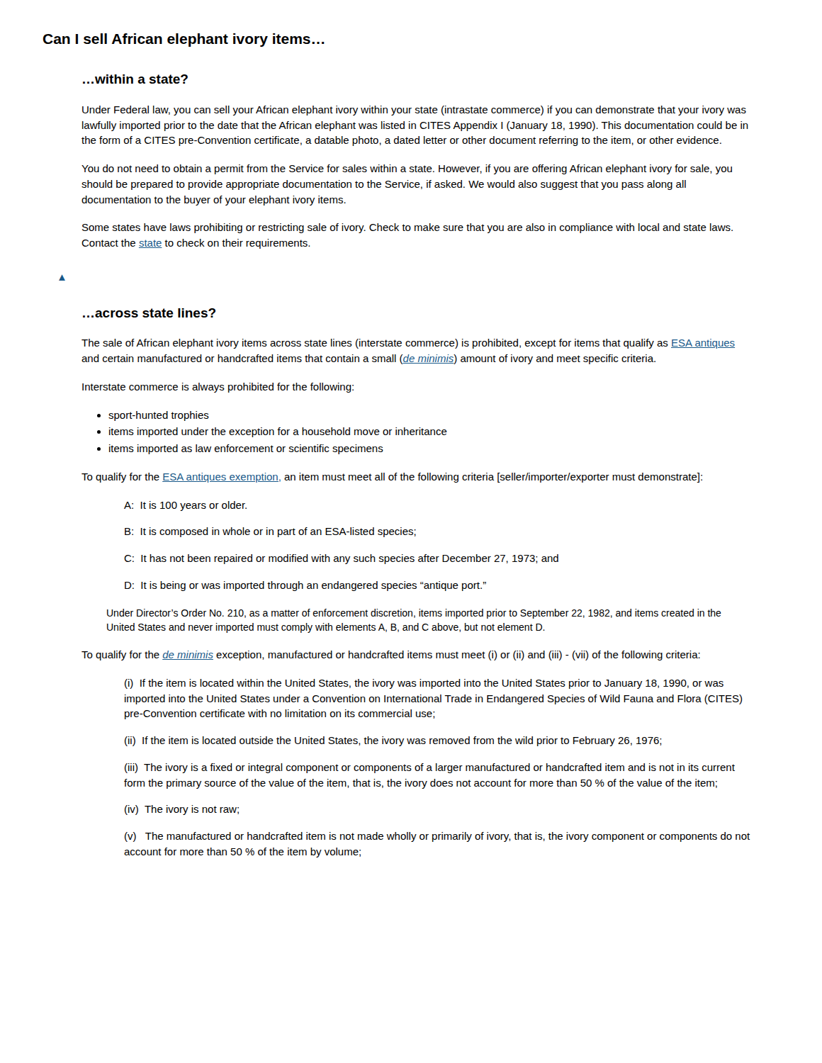Can I sell African elephant ivory items…
…within a state?
Under Federal law, you can sell your African elephant ivory within your state (intrastate commerce) if you can demonstrate that your ivory was lawfully imported prior to the date that the African elephant was listed in CITES Appendix I (January 18, 1990). This documentation could be in the form of a CITES pre-Convention certificate, a datable photo, a dated letter or other document referring to the item, or other evidence.
You do not need to obtain a permit from the Service for sales within a state. However, if you are offering African elephant ivory for sale, you should be prepared to provide appropriate documentation to the Service, if asked. We would also suggest that you pass along all documentation to the buyer of your elephant ivory items.
Some states have laws prohibiting or restricting sale of ivory. Check to make sure that you are also in compliance with local and state laws. Contact the state to check on their requirements.
▲
…across state lines?
The sale of African elephant ivory items across state lines (interstate commerce) is prohibited, except for items that qualify as ESA antiques and certain manufactured or handcrafted items that contain a small (de minimis) amount of ivory and meet specific criteria.
Interstate commerce is always prohibited for the following:
sport-hunted trophies
items imported under the exception for a household move or inheritance
items imported as law enforcement or scientific specimens
To qualify for the ESA antiques exemption, an item must meet all of the following criteria [seller/importer/exporter must demonstrate]:
A: It is 100 years or older.
B: It is composed in whole or in part of an ESA-listed species;
C: It has not been repaired or modified with any such species after December 27, 1973; and
D: It is being or was imported through an endangered species “antique port.”
Under Director’s Order No. 210, as a matter of enforcement discretion, items imported prior to September 22, 1982, and items created in the United States and never imported must comply with elements A, B, and C above, but not element D.
To qualify for the de minimis exception, manufactured or handcrafted items must meet (i) or (ii) and (iii) - (vii) of the following criteria:
(i) If the item is located within the United States, the ivory was imported into the United States prior to January 18, 1990, or was imported into the United States under a Convention on International Trade in Endangered Species of Wild Fauna and Flora (CITES) pre-Convention certificate with no limitation on its commercial use;
(ii) If the item is located outside the United States, the ivory was removed from the wild prior to February 26, 1976;
(iii) The ivory is a fixed or integral component or components of a larger manufactured or handcrafted item and is not in its current form the primary source of the value of the item, that is, the ivory does not account for more than 50 % of the value of the item;
(iv) The ivory is not raw;
(v) The manufactured or handcrafted item is not made wholly or primarily of ivory, that is, the ivory component or components do not account for more than 50 % of the item by volume;